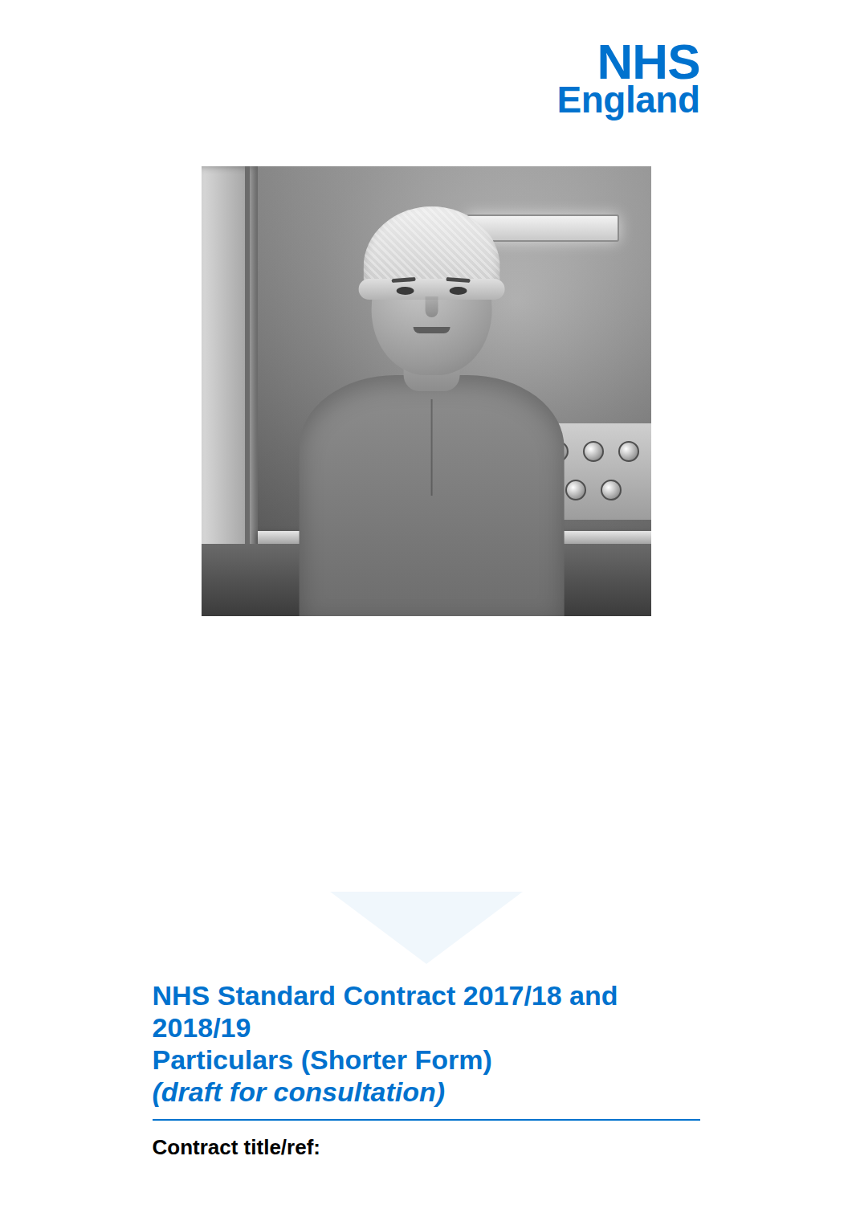NHS England
NHS Standard Contract 2017/18 and 2018/19
Particulars (Shorter Form)
(draft for consultation)
Contract title/ref: